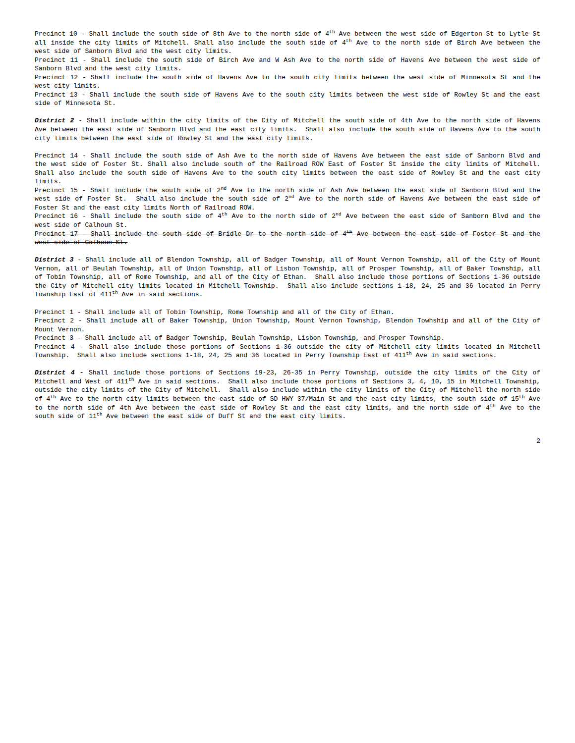Precinct 10 - Shall include the south side of 8th Ave to the north side of 4th Ave between the west side of Edgerton St to Lytle St all inside the city limits of Mitchell. Shall also include the south side of 4th Ave to the north side of Birch Ave between the west side of Sanborn Blvd and the west city limits.
Precinct 11 - Shall include the south side of Birch Ave and W Ash Ave to the north side of Havens Ave between the west side of Sanborn Blvd and the west city limits.
Precinct 12 - Shall include the south side of Havens Ave to the south city limits between the west side of Minnesota St and the west city limits.
Precinct 13 - Shall include the south side of Havens Ave to the south city limits between the west side of Rowley St and the east side of Minnesota St.
District 2 - Shall include within the city limits of the City of Mitchell the south side of 4th Ave to the north side of Havens Ave between the east side of Sanborn Blvd and the east city limits. Shall also include the south side of Havens Ave to the south city limits between the east side of Rowley St and the east city limits.
Precinct 14 - Shall include the south side of Ash Ave to the north side of Havens Ave between the east side of Sanborn Blvd and the west side of Foster St. Shall also include south of the Railroad ROW East of Foster St inside the city limits of Mitchell. Shall also include the south side of Havens Ave to the south city limits between the east side of Rowley St and the east city limits.
Precinct 15 - Shall include the south side of 2nd Ave to the north side of Ash Ave between the east side of Sanborn Blvd and the west side of Foster St. Shall also include the south side of 2nd Ave to the north side of Havens Ave between the east side of Foster St and the east city limits North of Railroad ROW.
Precinct 16 - Shall include the south side of 4th Ave to the north side of 2nd Ave between the east side of Sanborn Blvd and the west side of Calhoun St.
Precinct 17 - Shall include the south side of Bridle Dr to the north side of 4th Ave between the east side of Foster St and the west side of Calhoun St.
District 3 - Shall include all of Blendon Township, all of Badger Township, all of Mount Vernon Township, all of the City of Mount Vernon, all of Beulah Township, all of Union Township, all of Lisbon Township, all of Prosper Township, all of Baker Township, all of Tobin Township, all of Rome Township, and all of the City of Ethan. Shall also include those portions of Sections 1-36 outside the City of Mitchell city limits located in Mitchell Township. Shall also include sections 1-18, 24, 25 and 36 located in Perry Township East of 411th Ave in said sections.
Precinct 1 - Shall include all of Tobin Township, Rome Township and all of the City of Ethan.
Precinct 2 - Shall include all of Baker Township, Union Township, Mount Vernon Township, Blendon Towhship and all of the City of Mount Vernon.
Precinct 3 - Shall include all of Badger Township, Beulah Township, Lisbon Township, and Prosper Township.
Precinct 4 - Shall also include those portions of Sections 1-36 outside the city of Mitchell city limits located in Mitchell Township. Shall also include sections 1-18, 24, 25 and 36 located in Perry Township East of 411th Ave in said sections.
District 4 - Shall include those portions of Sections 19-23, 26-35 in Perry Township, outside the city limits of the City of Mitchell and West of 411th Ave in said sections. Shall also include those portions of Sections 3, 4, 10, 15 in Mitchell Township, outside the city limits of the City of Mitchell. Shall also include within the city limits of the City of Mitchell the north side of 4th Ave to the north city limits between the east side of SD HWY 37/Main St and the east city limits, the south side of 15th Ave to the north side of 4th Ave between the east side of Rowley St and the east city limits, and the north side of 4th Ave to the south side of 11th Ave between the east side of Duff St and the east city limits.
2